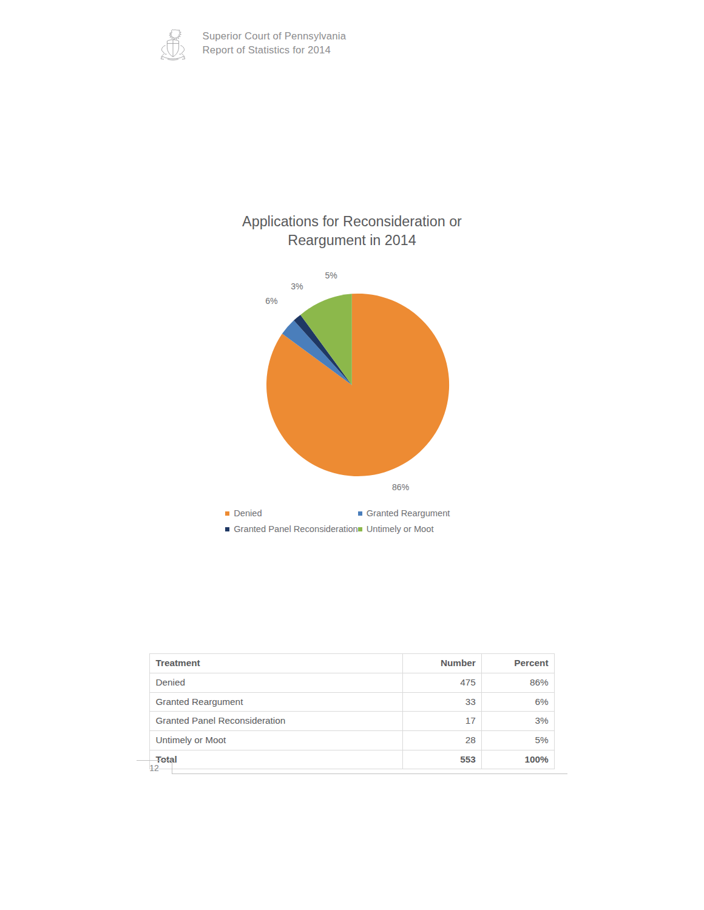Superior Court of Pennsylvania
Report of Statistics for 2014
Applications for Reconsideration or Reargument in 2014
86% 6% 3% 5%
Denied
Granted Reargument
Granted Panel Reconsideration
Untimely or Moot
| Treatment | Number | Percent |
| --- | --- | --- |
| Denied | 475 | 86% |
| Granted Reargument | 33 | 6% |
| Granted Panel Reconsideration | 17 | 3% |
| Untimely or Moot | 28 | 5% |
| Total | 553 | 100% |
12